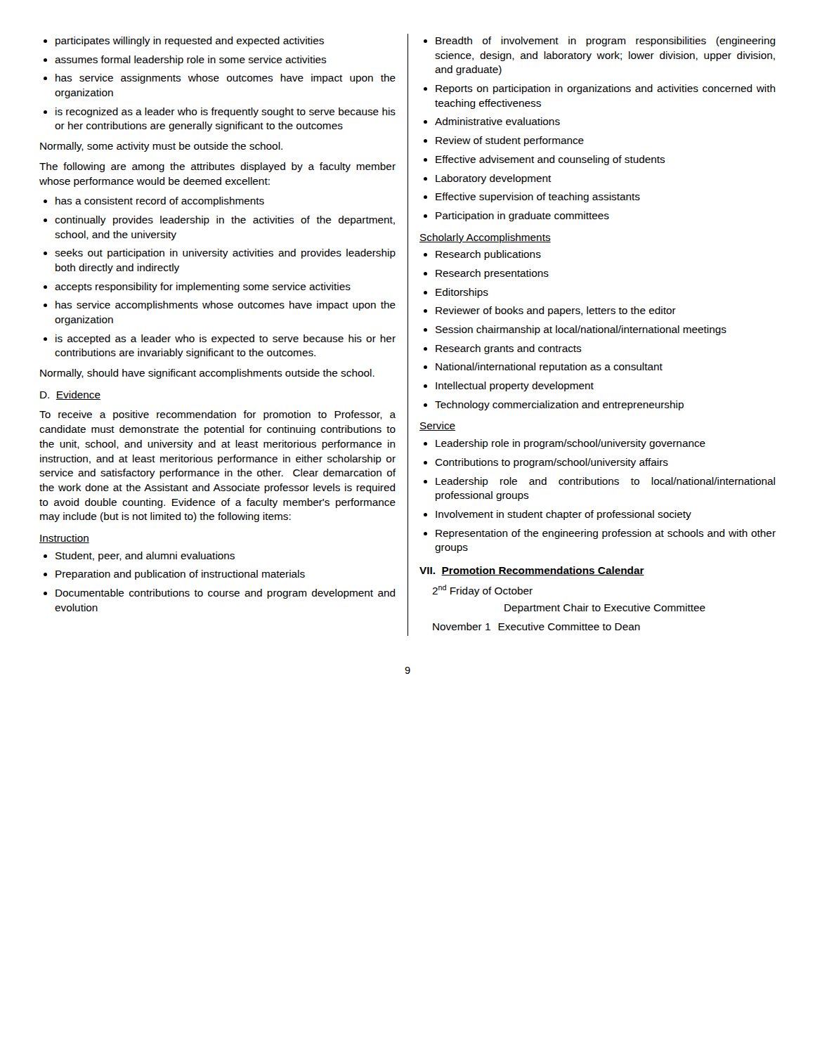participates willingly in requested and expected activities
assumes formal leadership role in some service activities
has service assignments whose outcomes have impact upon the organization
is recognized as a leader who is frequently sought to serve because his or her contributions are generally significant to the outcomes
Normally, some activity must be outside the school.
The following are among the attributes displayed by a faculty member whose performance would be deemed excellent:
has a consistent record of accomplishments
continually provides leadership in the activities of the department, school, and the university
seeks out participation in university activities and provides leadership both directly and indirectly
accepts responsibility for implementing some service activities
has service accomplishments whose outcomes have impact upon the organization
is accepted as a leader who is expected to serve because his or her contributions are invariably significant to the outcomes.
Normally, should have significant accomplishments outside the school.
D. Evidence
To receive a positive recommendation for promotion to Professor, a candidate must demonstrate the potential for continuing contributions to the unit, school, and university and at least meritorious performance in instruction, and at least meritorious performance in either scholarship or service and satisfactory performance in the other. Clear demarcation of the work done at the Assistant and Associate professor levels is required to avoid double counting. Evidence of a faculty member's performance may include (but is not limited to) the following items:
Instruction
Student, peer, and alumni evaluations
Preparation and publication of instructional materials
Documentable contributions to course and program development and evolution
Breadth of involvement in program responsibilities (engineering science, design, and laboratory work; lower division, upper division, and graduate)
Reports on participation in organizations and activities concerned with teaching effectiveness
Administrative evaluations
Review of student performance
Effective advisement and counseling of students
Laboratory development
Effective supervision of teaching assistants
Participation in graduate committees
Scholarly Accomplishments
Research publications
Research presentations
Editorships
Reviewer of books and papers, letters to the editor
Session chairmanship at local/national/international meetings
Research grants and contracts
National/international reputation as a consultant
Intellectual property development
Technology commercialization and entrepreneurship
Service
Leadership role in program/school/university governance
Contributions to program/school/university affairs
Leadership role and contributions to local/national/international professional groups
Involvement in student chapter of professional society
Representation of the engineering profession at schools and with other groups
VII. Promotion Recommendations Calendar
2nd Friday of October
Department Chair to Executive Committee
| November 1 | Executive Committee to Dean |
9